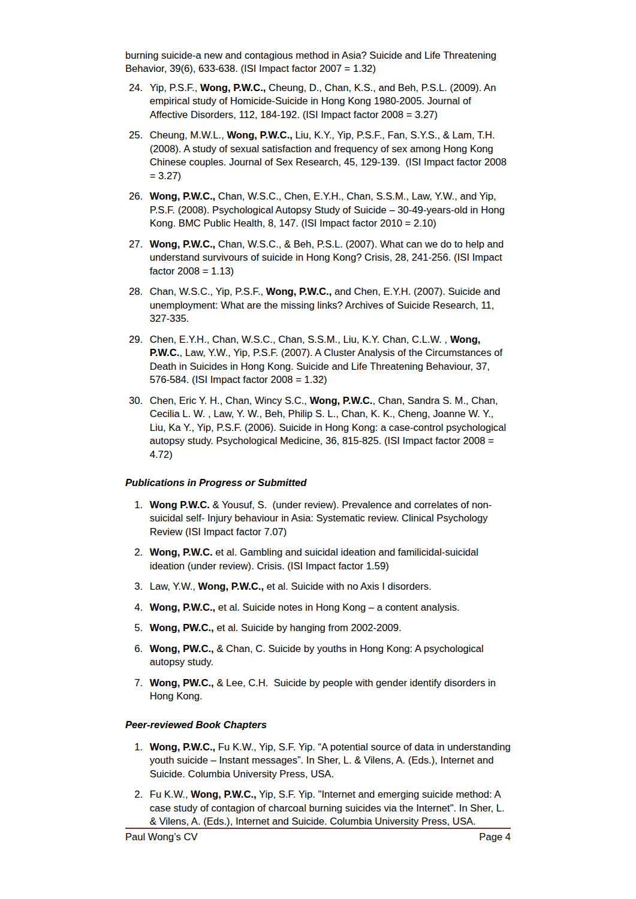burning suicide-a new and contagious method in Asia? Suicide and Life Threatening Behavior, 39(6), 633-638. (ISI Impact factor 2007 = 1.32)
24. Yip, P.S.F., Wong, P.W.C., Cheung, D., Chan, K.S., and Beh, P.S.L. (2009). An empirical study of Homicide-Suicide in Hong Kong 1980-2005. Journal of Affective Disorders, 112, 184-192. (ISI Impact factor 2008 = 3.27)
25. Cheung, M.W.L., Wong, P.W.C., Liu, K.Y., Yip, P.S.F., Fan, S.Y.S., & Lam, T.H. (2008). A study of sexual satisfaction and frequency of sex among Hong Kong Chinese couples. Journal of Sex Research, 45, 129-139. (ISI Impact factor 2008 = 3.27)
26. Wong, P.W.C., Chan, W.S.C., Chen, E.Y.H., Chan, S.S.M., Law, Y.W., and Yip, P.S.F. (2008). Psychological Autopsy Study of Suicide – 30-49-years-old in Hong Kong. BMC Public Health, 8, 147. (ISI Impact factor 2010 = 2.10)
27. Wong, P.W.C., Chan, W.S.C., & Beh, P.S.L. (2007). What can we do to help and understand survivours of suicide in Hong Kong? Crisis, 28, 241-256. (ISI Impact factor 2008 = 1.13)
28. Chan, W.S.C., Yip, P.S.F., Wong, P.W.C., and Chen, E.Y.H. (2007). Suicide and unemployment: What are the missing links? Archives of Suicide Research, 11, 327-335.
29. Chen, E.Y.H., Chan, W.S.C., Chan, S.S.M., Liu, K.Y. Chan, C.L.W. , Wong, P.W.C., Law, Y.W., Yip, P.S.F. (2007). A Cluster Analysis of the Circumstances of Death in Suicides in Hong Kong. Suicide and Life Threatening Behaviour, 37, 576-584. (ISI Impact factor 2008 = 1.32)
30. Chen, Eric Y. H., Chan, Wincy S.C., Wong, P.W.C., Chan, Sandra S. M., Chan, Cecilia L. W. , Law, Y. W., Beh, Philip S. L., Chan, K. K., Cheng, Joanne W. Y., Liu, Ka Y., Yip, P.S.F. (2006). Suicide in Hong Kong: a case-control psychological autopsy study. Psychological Medicine, 36, 815-825. (ISI Impact factor 2008 = 4.72)
Publications in Progress or Submitted
1. Wong P.W.C. & Yousuf, S. (under review). Prevalence and correlates of non-suicidal self- Injury behaviour in Asia: Systematic review. Clinical Psychology Review (ISI Impact factor 7.07)
2. Wong, P.W.C. et al. Gambling and suicidal ideation and familicidal-suicidal ideation (under review). Crisis. (ISI Impact factor 1.59)
3. Law, Y.W., Wong, P.W.C., et al. Suicide with no Axis I disorders.
4. Wong, P.W.C., et al. Suicide notes in Hong Kong – a content analysis.
5. Wong, PW.C., et al. Suicide by hanging from 2002-2009.
6. Wong, PW.C., & Chan, C. Suicide by youths in Hong Kong: A psychological autopsy study.
7. Wong, PW.C., & Lee, C.H. Suicide by people with gender identify disorders in Hong Kong.
Peer-reviewed Book Chapters
1. Wong, P.W.C., Fu K.W., Yip, S.F. Yip. “A potential source of data in understanding youth suicide – Instant messages”. In Sher, L. & Vilens, A. (Eds.), Internet and Suicide. Columbia University Press, USA.
2. Fu K.W., Wong, P.W.C., Yip, S.F. Yip. "Internet and emerging suicide method: A case study of contagion of charcoal burning suicides via the Internet". In Sher, L. & Vilens, A. (Eds.), Internet and Suicide. Columbia University Press, USA.
Paul Wong’s CV
Page 4